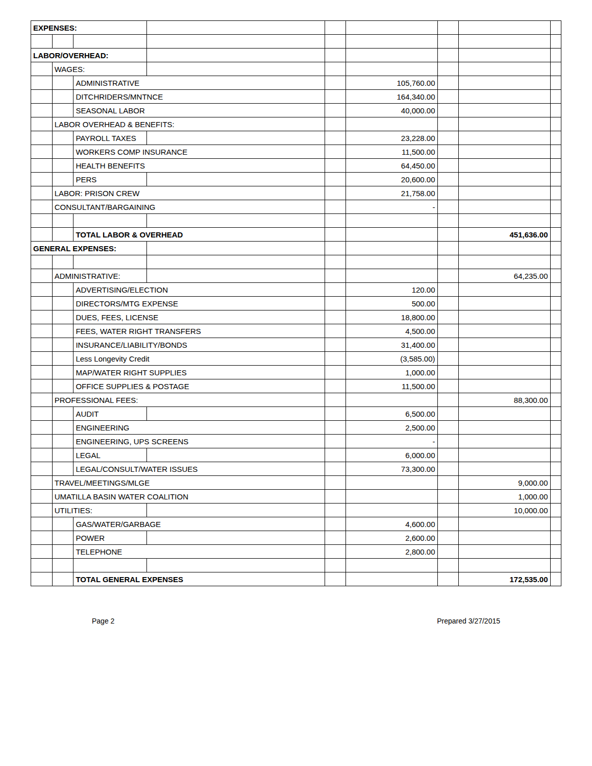| EXPENSES: | | | | | | |
| LABOR/OVERHEAD: | | | | | | |
| | WAGES: | | | | | | |
| | | ADMINISTRATIVE | | 105,760.00 | | | |
| | | DITCHRIDERS/MNTNCE | | 164,340.00 | | | |
| | | SEASONAL LABOR | | 40,000.00 | | | |
| | LABOR OVERHEAD & BENEFITS: | | | | | |
| | | PAYROLL TAXES | | | 23,228.00 | | | |
| | | WORKERS COMP INSURANCE | | 11,500.00 | | | |
| | | HEALTH BENEFITS | | 64,450.00 | | | |
| | | PERS | | | 20,600.00 | | | |
| | LABOR: PRISON CREW | | 21,758.00 | | | |
| | CONSULTANT/BARGAINING | | - | | | |
| | | TOTAL LABOR & OVERHEAD | | | | 451,636.00 | |
| GENERAL EXPENSES: | | | | | | |
| | ADMINISTRATIVE: | | | | | 64,235.00 | |
| | | ADVERTISING/ELECTION | | 120.00 | | | |
| | | DIRECTORS/MTG EXPENSE | | 500.00 | | | |
| | | DUES, FEES, LICENSE | | 18,800.00 | | | |
| | | FEES, WATER RIGHT TRANSFERS | | 4,500.00 | | | |
| | | INSURANCE/LIABILITY/BONDS | | 31,400.00 | | | |
| | | Less Longevity Credit | | (3,585.00) | | | |
| | | MAP/WATER RIGHT SUPPLIES | | 1,000.00 | | | |
| | | OFFICE SUPPLIES & POSTAGE | | 11,500.00 | | | |
| | PROFESSIONAL FEES: | | | | 88,300.00 | |
| | | AUDIT | | | 6,500.00 | | | |
| | | ENGINEERING | | 2,500.00 | | | |
| | | ENGINEERING, UPS SCREENS | | - | | | |
| | | LEGAL | | | 6,000.00 | | | |
| | | LEGAL/CONSULT/WATER ISSUES | | 73,300.00 | | | |
| | TRAVEL/MEETINGS/MLGE | | | | 9,000.00 | |
| | UMATILLA BASIN WATER COALITION | | | | 1,000.00 | |
| | UTILITIES: | | | | | 10,000.00 | |
| | | GAS/WATER/GARBAGE | | 4,600.00 | | | |
| | | POWER | | | 2,600.00 | | | |
| | | TELEPHONE | | 2,800.00 | | | |
| | | TOTAL GENERAL EXPENSES | | | | 172,535.00 | |
Page 2 Prepared 3/27/2015